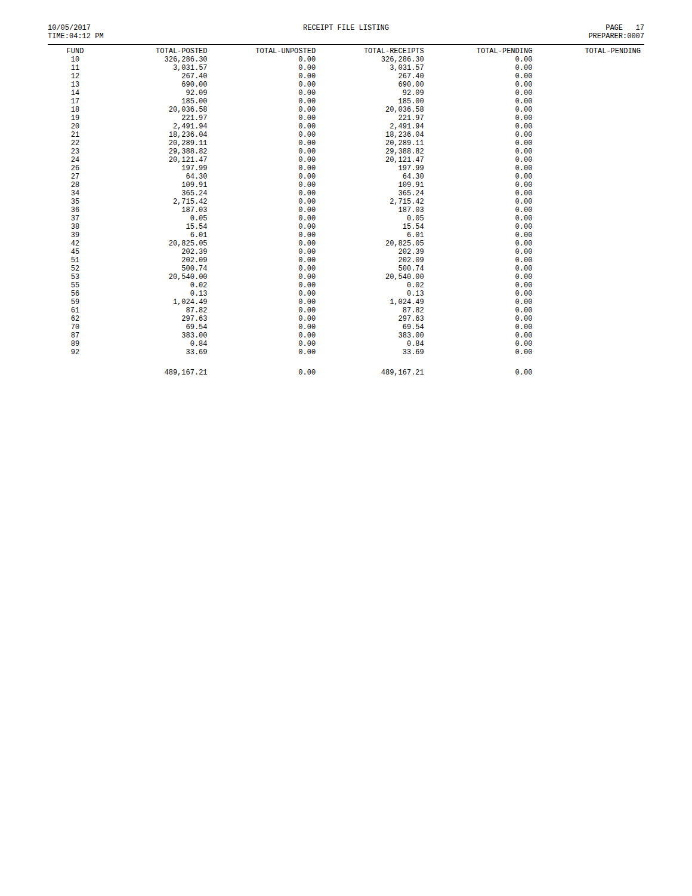10/05/2017 TIME:04:12 PM
RECEIPT FILE LISTING
PAGE 17 PREPARER:0007
| FUND | TOTAL-POSTED | TOTAL-UNPOSTED | TOTAL-RECEIPTS | TOTAL-PENDING | TOTAL-PENDING |
| --- | --- | --- | --- | --- | --- |
| 10 | 326,286.30 | 0.00 | 326,286.30 | 0.00 | |
| 11 | 3,031.57 | 0.00 | 3,031.57 | 0.00 | |
| 12 | 267.40 | 0.00 | 267.40 | 0.00 | |
| 13 | 690.00 | 0.00 | 690.00 | 0.00 | |
| 14 | 92.09 | 0.00 | 92.09 | 0.00 | |
| 17 | 185.00 | 0.00 | 185.00 | 0.00 | |
| 18 | 20,036.58 | 0.00 | 20,036.58 | 0.00 | |
| 19 | 221.97 | 0.00 | 221.97 | 0.00 | |
| 20 | 2,491.94 | 0.00 | 2,491.94 | 0.00 | |
| 21 | 18,236.04 | 0.00 | 18,236.04 | 0.00 | |
| 22 | 20,289.11 | 0.00 | 20,289.11 | 0.00 | |
| 23 | 29,388.82 | 0.00 | 29,388.82 | 0.00 | |
| 24 | 20,121.47 | 0.00 | 20,121.47 | 0.00 | |
| 26 | 197.99 | 0.00 | 197.99 | 0.00 | |
| 27 | 64.30 | 0.00 | 64.30 | 0.00 | |
| 28 | 109.91 | 0.00 | 109.91 | 0.00 | |
| 34 | 365.24 | 0.00 | 365.24 | 0.00 | |
| 35 | 2,715.42 | 0.00 | 2,715.42 | 0.00 | |
| 36 | 187.03 | 0.00 | 187.03 | 0.00 | |
| 37 | 0.05 | 0.00 | 0.05 | 0.00 | |
| 38 | 15.54 | 0.00 | 15.54 | 0.00 | |
| 39 | 6.01 | 0.00 | 6.01 | 0.00 | |
| 42 | 20,825.05 | 0.00 | 20,825.05 | 0.00 | |
| 45 | 202.39 | 0.00 | 202.39 | 0.00 | |
| 51 | 202.09 | 0.00 | 202.09 | 0.00 | |
| 52 | 500.74 | 0.00 | 500.74 | 0.00 | |
| 53 | 20,540.00 | 0.00 | 20,540.00 | 0.00 | |
| 55 | 0.02 | 0.00 | 0.02 | 0.00 | |
| 56 | 0.13 | 0.00 | 0.13 | 0.00 | |
| 59 | 1,024.49 | 0.00 | 1,024.49 | 0.00 | |
| 61 | 87.82 | 0.00 | 87.82 | 0.00 | |
| 62 | 297.63 | 0.00 | 297.63 | 0.00 | |
| 70 | 69.54 | 0.00 | 69.54 | 0.00 | |
| 87 | 383.00 | 0.00 | 383.00 | 0.00 | |
| 89 | 0.84 | 0.00 | 0.84 | 0.00 | |
| 92 | 33.69 | 0.00 | 33.69 | 0.00 | |
| | 489,167.21 | 0.00 | 489,167.21 | 0.00 | |